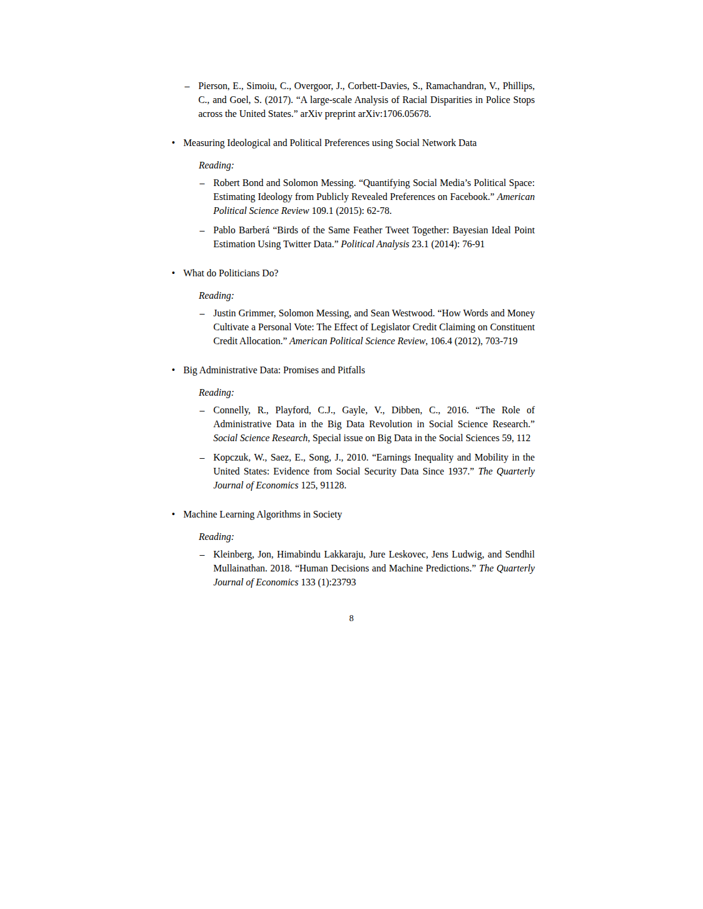Pierson, E., Simoiu, C., Overgoor, J., Corbett-Davies, S., Ramachandran, V., Phillips, C., and Goel, S. (2017). “A large-scale Analysis of Racial Disparities in Police Stops across the United States.” arXiv preprint arXiv:1706.05678.
Measuring Ideological and Political Preferences using Social Network Data
Reading:
Robert Bond and Solomon Messing. “Quantifying Social Media’s Political Space: Estimating Ideology from Publicly Revealed Preferences on Facebook.” American Political Science Review 109.1 (2015): 62-78.
Pablo Barberá “Birds of the Same Feather Tweet Together: Bayesian Ideal Point Estimation Using Twitter Data.” Political Analysis 23.1 (2014): 76-91
What do Politicians Do?
Reading:
Justin Grimmer, Solomon Messing, and Sean Westwood. “How Words and Money Cultivate a Personal Vote: The Effect of Legislator Credit Claiming on Constituent Credit Allocation.” American Political Science Review, 106.4 (2012), 703-719
Big Administrative Data: Promises and Pitfalls
Reading:
Connelly, R., Playford, C.J., Gayle, V., Dibben, C., 2016. “The Role of Administrative Data in the Big Data Revolution in Social Science Research.” Social Science Research, Special issue on Big Data in the Social Sciences 59, 112
Kopczuk, W., Saez, E., Song, J., 2010. “Earnings Inequality and Mobility in the United States: Evidence from Social Security Data Since 1937.” The Quarterly Journal of Economics 125, 91128.
Machine Learning Algorithms in Society
Reading:
Kleinberg, Jon, Himabindu Lakkaraju, Jure Leskovec, Jens Ludwig, and Sendhil Mullainathan. 2018. “Human Decisions and Machine Predictions.” The Quarterly Journal of Economics 133 (1):23793
8